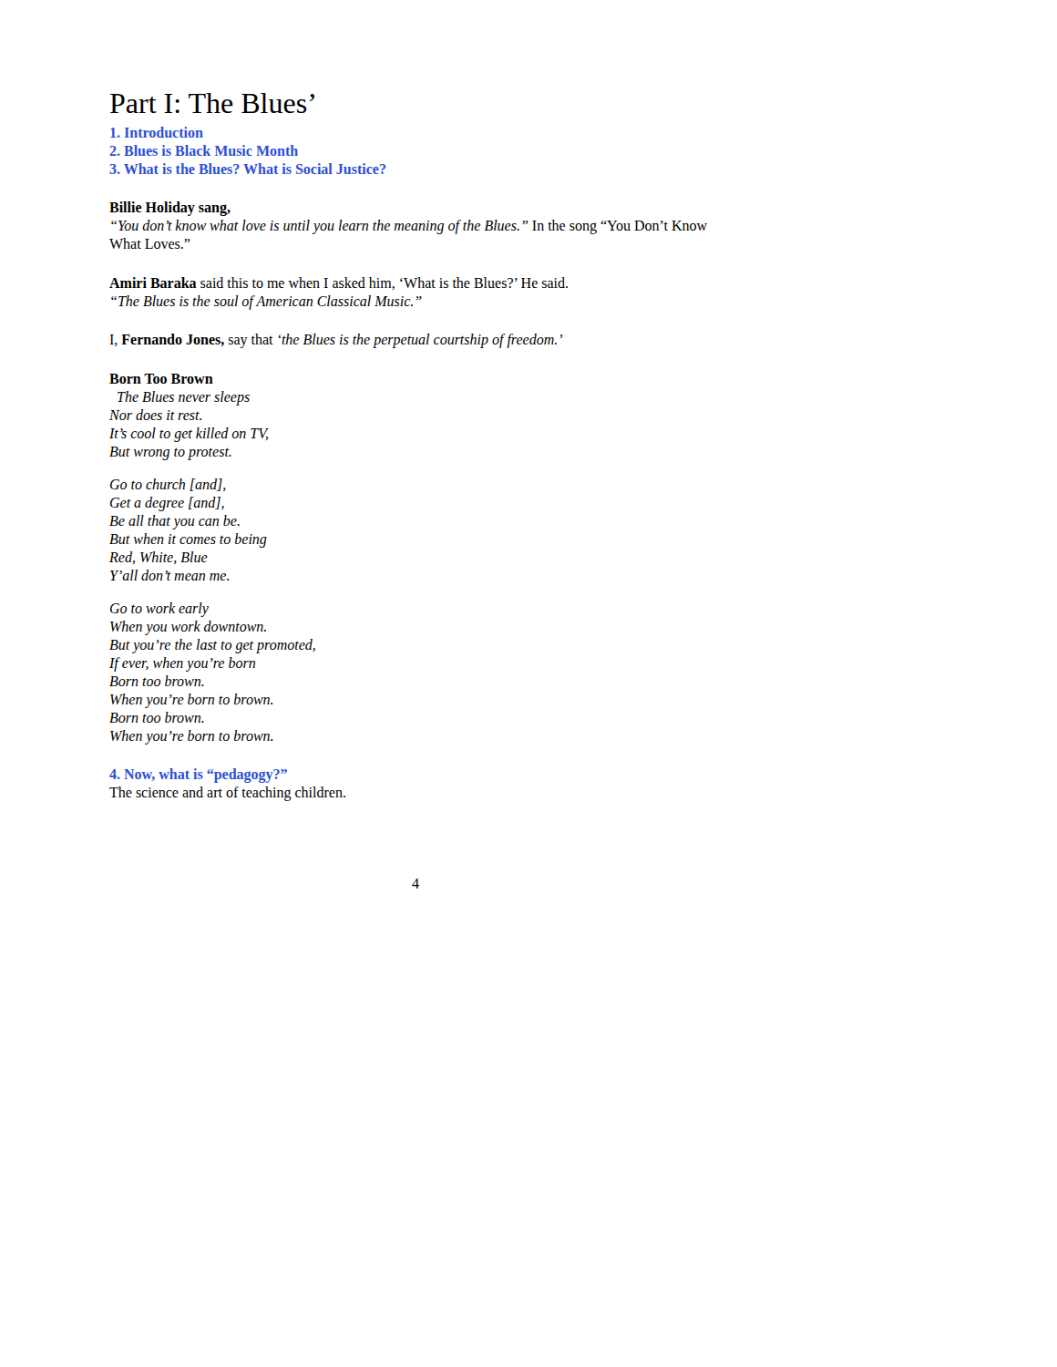Part I: The Blues’
1. Introduction
2. Blues is Black Music Month
3. What is the Blues? What is Social Justice?
Billie Holiday sang,
“You don’t know what love is until you learn the meaning of the Blues.” In the song “You Don’t Know What Loves.”
Amiri Baraka said this to me when I asked him, ‘What is the Blues?’ He said.
“The Blues is the soul of American Classical Music.”
I, Fernando Jones, say that ‘the Blues is the perpetual courtship of freedom.’
Born Too Brown
The Blues never sleeps
Nor does it rest.
It’s cool to get killed on TV,
But wrong to protest.
Go to church [and],
Get a degree [and],
Be all that you can be.
But when it comes to being
Red, White, Blue
Y’all don’t mean me.
Go to work early
When you work downtown.
But you’re the last to get promoted,
If ever, when you’re born
Born too brown.
When you’re born to brown.
Born too brown.
When you’re born to brown.
4. Now, what is “pedagogy?”
The science and art of teaching children.
4